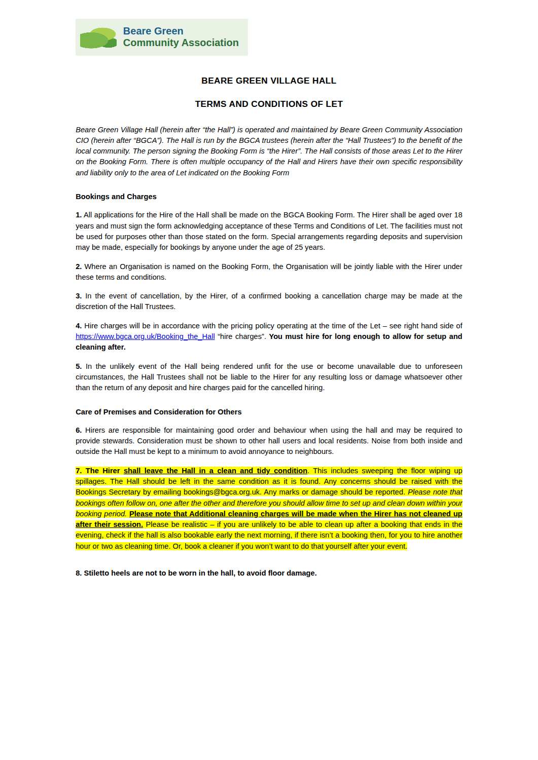Beare Green Community Association
BEARE GREEN VILLAGE HALL TERMS AND CONDITIONS OF LET
Beare Green Village Hall (herein after “the Hall”) is operated and maintained by Beare Green Community Association CIO (herein after “BGCA”). The Hall is run by the BGCA trustees (herein after the “Hall Trustees”) to the benefit of the local community. The person signing the Booking Form is “the Hirer”. The Hall consists of those areas Let to the Hirer on the Booking Form. There is often multiple occupancy of the Hall and Hirers have their own specific responsibility and liability only to the area of Let indicated on the Booking Form
Bookings and Charges
1. All applications for the Hire of the Hall shall be made on the BGCA Booking Form. The Hirer shall be aged over 18 years and must sign the form acknowledging acceptance of these Terms and Conditions of Let. The facilities must not be used for purposes other than those stated on the form. Special arrangements regarding deposits and supervision may be made, especially for bookings by anyone under the age of 25 years.
2. Where an Organisation is named on the Booking Form, the Organisation will be jointly liable with the Hirer under these terms and conditions.
3. In the event of cancellation, by the Hirer, of a confirmed booking a cancellation charge may be made at the discretion of the Hall Trustees.
4. Hire charges will be in accordance with the pricing policy operating at the time of the Let – see right hand side of https://www.bgca.org.uk/Booking_the_Hall “hire charges”. You must hire for long enough to allow for setup and cleaning after.
5. In the unlikely event of the Hall being rendered unfit for the use or become unavailable due to unforeseen circumstances, the Hall Trustees shall not be liable to the Hirer for any resulting loss or damage whatsoever other than the return of any deposit and hire charges paid for the cancelled hiring.
Care of Premises and Consideration for Others
6. Hirers are responsible for maintaining good order and behaviour when using the hall and may be required to provide stewards. Consideration must be shown to other hall users and local residents. Noise from both inside and outside the Hall must be kept to a minimum to avoid annoyance to neighbours.
7. The Hirer shall leave the Hall in a clean and tidy condition. This includes sweeping the floor wiping up spillages. The Hall should be left in the same condition as it is found. Any concerns should be raised with the Bookings Secretary by emailing bookings@bgca.org.uk. Any marks or damage should be reported. Please note that bookings often follow on, one after the other and therefore you should allow time to set up and clean down within your booking period. Please note that Additional cleaning charges will be made when the Hirer has not cleaned up after their session. Please be realistic – if you are unlikely to be able to clean up after a booking that ends in the evening, check if the hall is also bookable early the next morning, if there isn’t a booking then, for you to hire another hour or two as cleaning time. Or, book a cleaner if you won’t want to do that yourself after your event.
8. Stiletto heels are not to be worn in the hall, to avoid floor damage.